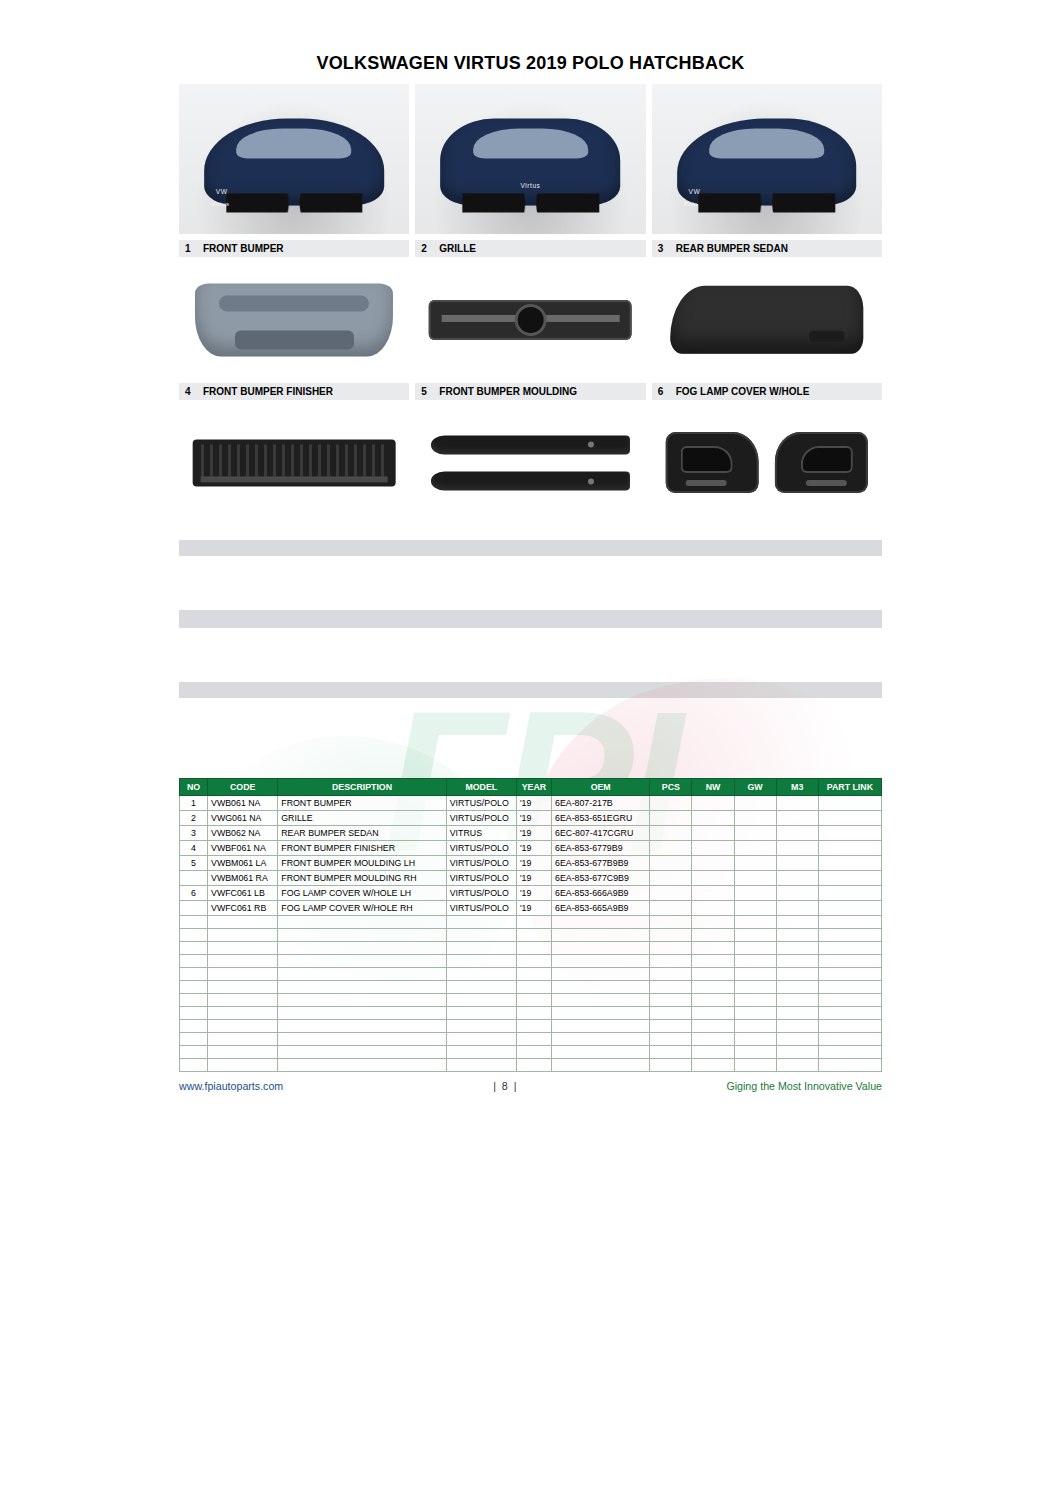VOLKSWAGEN VIRTUS 2019 POLO HATCHBACK
VW Virtus
Virtus
VW Polo
1 FRONT BUMPER
2 GRILLE
3 REAR BUMPER SEDAN
4 FRONT BUMPER FINISHER
5 FRONT BUMPER MOULDING
6 FOG LAMP COVER W/HOLE
FPI
| NO | CODE | DESCRIPTION | MODEL | YEAR | OEM | PCS | NW | GW | M3 | PART LINK |
| --- | --- | --- | --- | --- | --- | --- | --- | --- | --- | --- |
| 1 | VWB061 NA | FRONT BUMPER | VIRTUS/POLO | '19 | 6EA-807-217B | | | | | |
| 2 | VWG061 NA | GRILLE | VIRTUS/POLO | '19 | 6EA-853-651EGRU | | | | | |
| 3 | VWB062 NA | REAR BUMPER SEDAN | VITRUS | '19 | 6EC-807-417CGRU | | | | | |
| 4 | VWBF061 NA | FRONT BUMPER FINISHER | VIRTUS/POLO | '19 | 6EA-853-6779B9 | | | | | |
| 5 | VWBM061 LA | FRONT BUMPER MOULDING LH | VIRTUS/POLO | '19 | 6EA-853-677B9B9 | | | | | |
| | VWBM061 RA | FRONT BUMPER MOULDING RH | VIRTUS/POLO | '19 | 6EA-853-677C9B9 | | | | | |
| 6 | VWFC061 LB | FOG LAMP COVER W/HOLE LH | VIRTUS/POLO | '19 | 6EA-853-666A9B9 | | | | | |
| | VWFC061 RB | FOG LAMP COVER W/HOLE RH | VIRTUS/POLO | '19 | 6EA-853-665A9B9 | | | | | |
www.fpiautoparts.com
| 8 |
Giging the Most Innovative Value